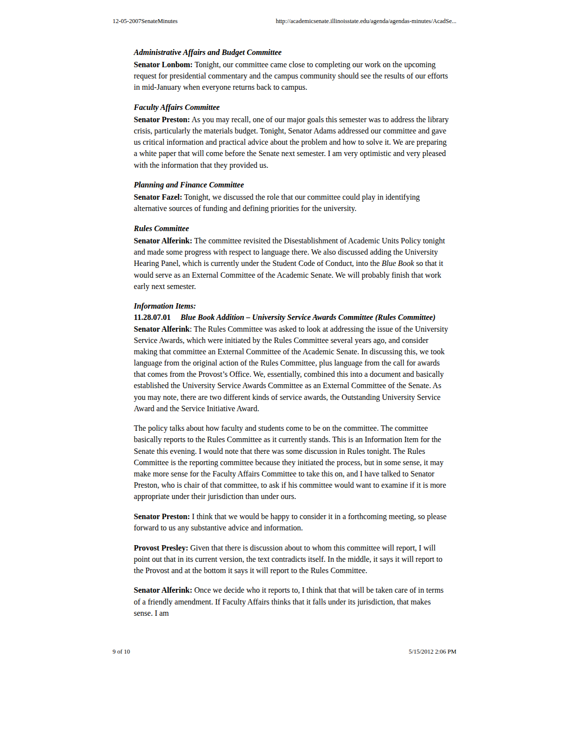12-05-2007SenateMinutes
http://academicsenate.illinoisstate.edu/agenda/agendas-minutes/AcadSe...
Administrative Affairs and Budget Committee
Senator Lonbom: Tonight, our committee came close to completing our work on the upcoming request for presidential commentary and the campus community should see the results of our efforts in mid-January when everyone returns back to campus.
Faculty Affairs Committee
Senator Preston: As you may recall, one of our major goals this semester was to address the library crisis, particularly the materials budget. Tonight, Senator Adams addressed our committee and gave us critical information and practical advice about the problem and how to solve it. We are preparing a white paper that will come before the Senate next semester. I am very optimistic and very pleased with the information that they provided us.
Planning and Finance Committee
Senator Fazel: Tonight, we discussed the role that our committee could play in identifying alternative sources of funding and defining priorities for the university.
Rules Committee
Senator Alferink: The committee revisited the Disestablishment of Academic Units Policy tonight and made some progress with respect to language there. We also discussed adding the University Hearing Panel, which is currently under the Student Code of Conduct, into the Blue Book so that it would serve as an External Committee of the Academic Senate. We will probably finish that work early next semester.
Information Items:
11.28.07.01 Blue Book Addition – University Service Awards Committee (Rules Committee)
Senator Alferink: The Rules Committee was asked to look at addressing the issue of the University Service Awards, which were initiated by the Rules Committee several years ago, and consider making that committee an External Committee of the Academic Senate. In discussing this, we took language from the original action of the Rules Committee, plus language from the call for awards that comes from the Provost’s Office. We, essentially, combined this into a document and basically established the University Service Awards Committee as an External Committee of the Senate. As you may note, there are two different kinds of service awards, the Outstanding University Service Award and the Service Initiative Award.
The policy talks about how faculty and students come to be on the committee. The committee basically reports to the Rules Committee as it currently stands. This is an Information Item for the Senate this evening. I would note that there was some discussion in Rules tonight. The Rules Committee is the reporting committee because they initiated the process, but in some sense, it may make more sense for the Faculty Affairs Committee to take this on, and I have talked to Senator Preston, who is chair of that committee, to ask if his committee would want to examine if it is more appropriate under their jurisdiction than under ours.
Senator Preston: I think that we would be happy to consider it in a forthcoming meeting, so please forward to us any substantive advice and information.
Provost Presley: Given that there is discussion about to whom this committee will report, I will point out that in its current version, the text contradicts itself. In the middle, it says it will report to the Provost and at the bottom it says it will report to the Rules Committee.
Senator Alferink: Once we decide who it reports to, I think that that will be taken care of in terms of a friendly amendment. If Faculty Affairs thinks that it falls under its jurisdiction, that makes sense. I am
9 of 10
5/15/2012 2:06 PM